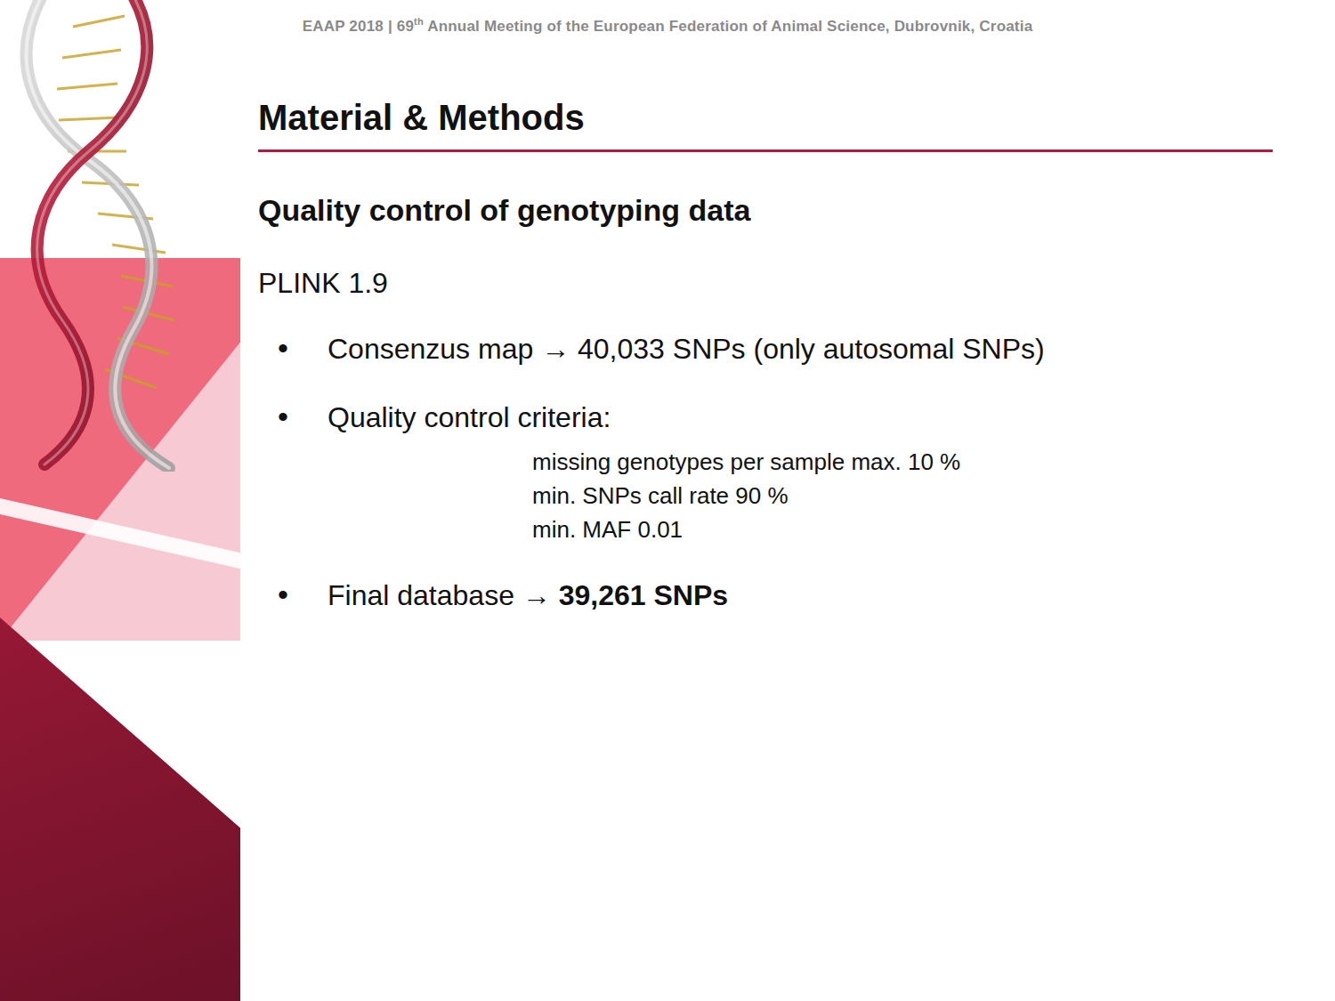EAAP 2018 | 69th Annual Meeting of the European Federation of Animal Science, Dubrovnik, Croatia
Material & Methods
Quality control of genotyping data
PLINK 1.9
Consenzus map → 40,033 SNPs (only autosomal SNPs)
Quality control criteria:
missing genotypes per sample max. 10 %
min. SNPs call rate 90 %
min. MAF 0.01
Final database → 39,261 SNPs